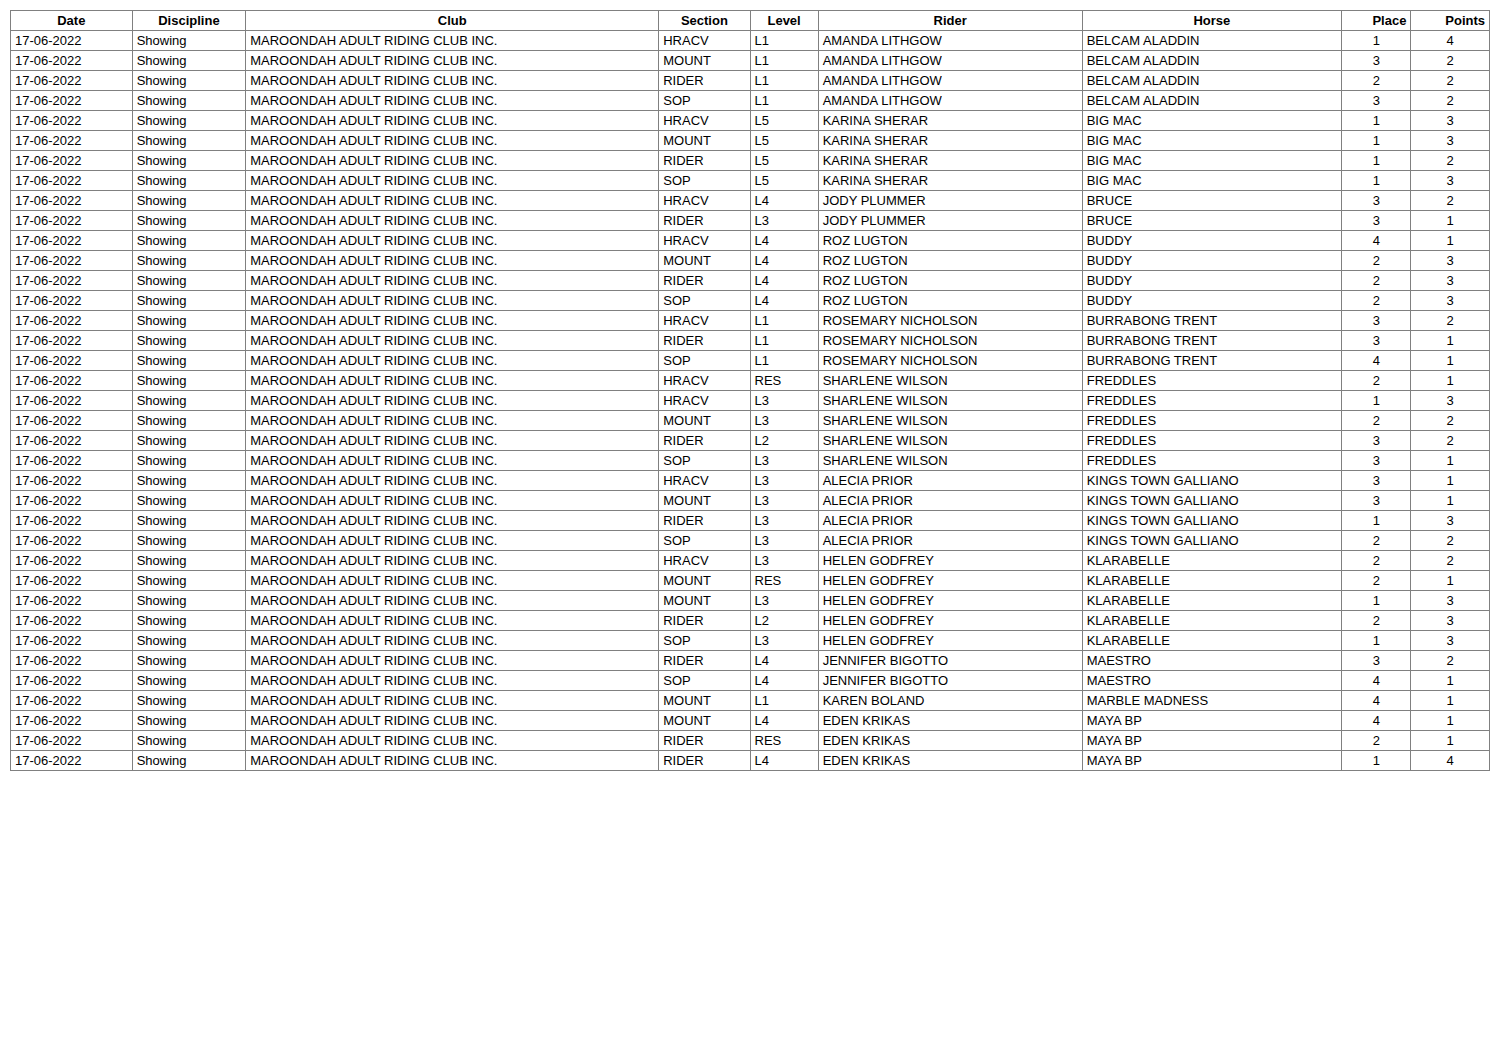| Date | Discipline | Club | Section | Level | Rider | Horse | Place | Points |
| --- | --- | --- | --- | --- | --- | --- | --- | --- |
| 17-06-2022 | Showing | MAROONDAH ADULT RIDING CLUB INC. | HRACV | L1 | AMANDA LITHGOW | BELCAM ALADDIN | 1 | 4 |
| 17-06-2022 | Showing | MAROONDAH ADULT RIDING CLUB INC. | MOUNT | L1 | AMANDA LITHGOW | BELCAM ALADDIN | 3 | 2 |
| 17-06-2022 | Showing | MAROONDAH ADULT RIDING CLUB INC. | RIDER | L1 | AMANDA LITHGOW | BELCAM ALADDIN | 2 | 2 |
| 17-06-2022 | Showing | MAROONDAH ADULT RIDING CLUB INC. | SOP | L1 | AMANDA LITHGOW | BELCAM ALADDIN | 3 | 2 |
| 17-06-2022 | Showing | MAROONDAH ADULT RIDING CLUB INC. | HRACV | L5 | KARINA SHERAR | BIG MAC | 1 | 3 |
| 17-06-2022 | Showing | MAROONDAH ADULT RIDING CLUB INC. | MOUNT | L5 | KARINA SHERAR | BIG MAC | 1 | 3 |
| 17-06-2022 | Showing | MAROONDAH ADULT RIDING CLUB INC. | RIDER | L5 | KARINA SHERAR | BIG MAC | 1 | 2 |
| 17-06-2022 | Showing | MAROONDAH ADULT RIDING CLUB INC. | SOP | L5 | KARINA SHERAR | BIG MAC | 1 | 3 |
| 17-06-2022 | Showing | MAROONDAH ADULT RIDING CLUB INC. | HRACV | L4 | JODY PLUMMER | BRUCE | 3 | 2 |
| 17-06-2022 | Showing | MAROONDAH ADULT RIDING CLUB INC. | RIDER | L3 | JODY PLUMMER | BRUCE | 3 | 1 |
| 17-06-2022 | Showing | MAROONDAH ADULT RIDING CLUB INC. | HRACV | L4 | ROZ LUGTON | BUDDY | 4 | 1 |
| 17-06-2022 | Showing | MAROONDAH ADULT RIDING CLUB INC. | MOUNT | L4 | ROZ LUGTON | BUDDY | 2 | 3 |
| 17-06-2022 | Showing | MAROONDAH ADULT RIDING CLUB INC. | RIDER | L4 | ROZ LUGTON | BUDDY | 2 | 3 |
| 17-06-2022 | Showing | MAROONDAH ADULT RIDING CLUB INC. | SOP | L4 | ROZ LUGTON | BUDDY | 2 | 3 |
| 17-06-2022 | Showing | MAROONDAH ADULT RIDING CLUB INC. | HRACV | L1 | ROSEMARY NICHOLSON | BURRABONG TRENT | 3 | 2 |
| 17-06-2022 | Showing | MAROONDAH ADULT RIDING CLUB INC. | RIDER | L1 | ROSEMARY NICHOLSON | BURRABONG TRENT | 3 | 1 |
| 17-06-2022 | Showing | MAROONDAH ADULT RIDING CLUB INC. | SOP | L1 | ROSEMARY NICHOLSON | BURRABONG TRENT | 4 | 1 |
| 17-06-2022 | Showing | MAROONDAH ADULT RIDING CLUB INC. | HRACV | RES | SHARLENE WILSON | FREDDLES | 2 | 1 |
| 17-06-2022 | Showing | MAROONDAH ADULT RIDING CLUB INC. | HRACV | L3 | SHARLENE WILSON | FREDDLES | 1 | 3 |
| 17-06-2022 | Showing | MAROONDAH ADULT RIDING CLUB INC. | MOUNT | L3 | SHARLENE WILSON | FREDDLES | 2 | 2 |
| 17-06-2022 | Showing | MAROONDAH ADULT RIDING CLUB INC. | RIDER | L2 | SHARLENE WILSON | FREDDLES | 3 | 2 |
| 17-06-2022 | Showing | MAROONDAH ADULT RIDING CLUB INC. | SOP | L3 | SHARLENE WILSON | FREDDLES | 3 | 1 |
| 17-06-2022 | Showing | MAROONDAH ADULT RIDING CLUB INC. | HRACV | L3 | ALECIA PRIOR | KINGS TOWN GALLIANO | 3 | 1 |
| 17-06-2022 | Showing | MAROONDAH ADULT RIDING CLUB INC. | MOUNT | L3 | ALECIA PRIOR | KINGS TOWN GALLIANO | 3 | 1 |
| 17-06-2022 | Showing | MAROONDAH ADULT RIDING CLUB INC. | RIDER | L3 | ALECIA PRIOR | KINGS TOWN GALLIANO | 1 | 3 |
| 17-06-2022 | Showing | MAROONDAH ADULT RIDING CLUB INC. | SOP | L3 | ALECIA PRIOR | KINGS TOWN GALLIANO | 2 | 2 |
| 17-06-2022 | Showing | MAROONDAH ADULT RIDING CLUB INC. | HRACV | L3 | HELEN GODFREY | KLARABELLE | 2 | 2 |
| 17-06-2022 | Showing | MAROONDAH ADULT RIDING CLUB INC. | MOUNT | RES | HELEN GODFREY | KLARABELLE | 2 | 1 |
| 17-06-2022 | Showing | MAROONDAH ADULT RIDING CLUB INC. | MOUNT | L3 | HELEN GODFREY | KLARABELLE | 1 | 3 |
| 17-06-2022 | Showing | MAROONDAH ADULT RIDING CLUB INC. | RIDER | L2 | HELEN GODFREY | KLARABELLE | 2 | 3 |
| 17-06-2022 | Showing | MAROONDAH ADULT RIDING CLUB INC. | SOP | L3 | HELEN GODFREY | KLARABELLE | 1 | 3 |
| 17-06-2022 | Showing | MAROONDAH ADULT RIDING CLUB INC. | RIDER | L4 | JENNIFER BIGOTTO | MAESTRO | 3 | 2 |
| 17-06-2022 | Showing | MAROONDAH ADULT RIDING CLUB INC. | SOP | L4 | JENNIFER BIGOTTO | MAESTRO | 4 | 1 |
| 17-06-2022 | Showing | MAROONDAH ADULT RIDING CLUB INC. | MOUNT | L1 | KAREN BOLAND | MARBLE MADNESS | 4 | 1 |
| 17-06-2022 | Showing | MAROONDAH ADULT RIDING CLUB INC. | MOUNT | L4 | EDEN KRIKAS | MAYA BP | 4 | 1 |
| 17-06-2022 | Showing | MAROONDAH ADULT RIDING CLUB INC. | RIDER | RES | EDEN KRIKAS | MAYA BP | 2 | 1 |
| 17-06-2022 | Showing | MAROONDAH ADULT RIDING CLUB INC. | RIDER | L4 | EDEN KRIKAS | MAYA BP | 1 | 4 |